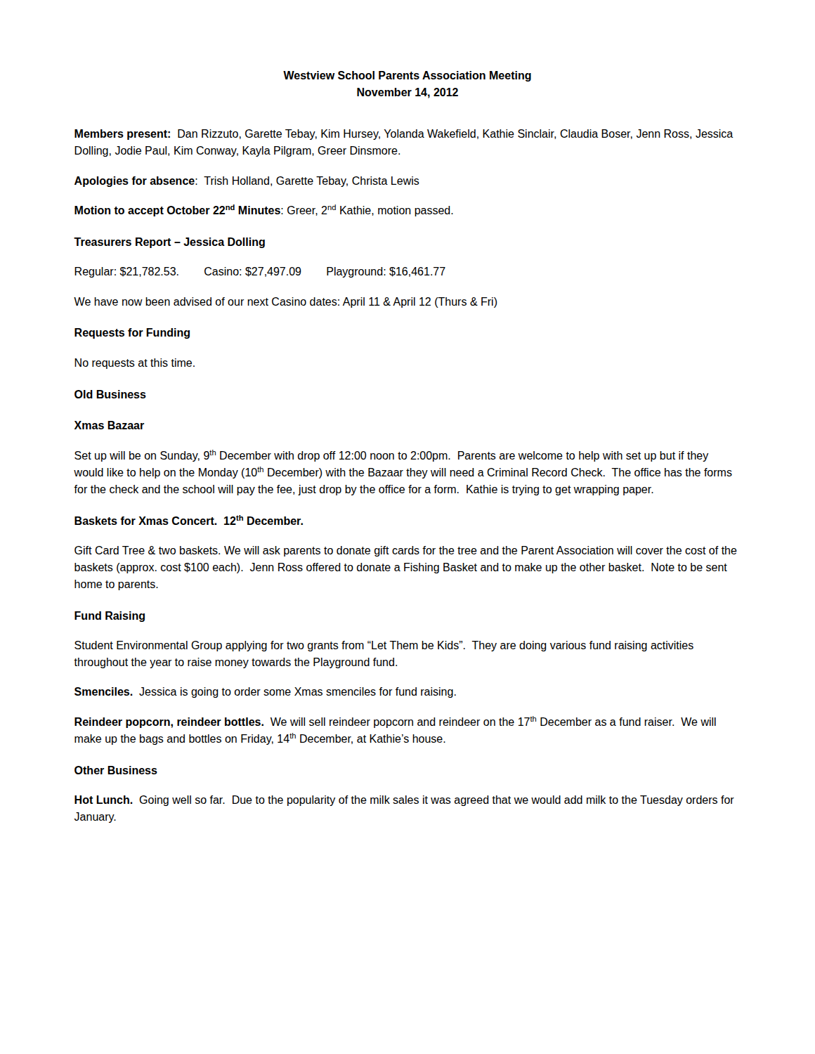Westview School Parents Association Meeting November 14, 2012
Members present: Dan Rizzuto, Garette Tebay, Kim Hursey, Yolanda Wakefield, Kathie Sinclair, Claudia Boser, Jenn Ross, Jessica Dolling, Jodie Paul, Kim Conway, Kayla Pilgram, Greer Dinsmore.
Apologies for absence: Trish Holland, Garette Tebay, Christa Lewis
Motion to accept October 22nd Minutes: Greer, 2nd Kathie, motion passed.
Treasurers Report – Jessica Dolling
Regular: $21,782.53.Casino: $27,497.09 Playground: $16,461.77
We have now been advised of our next Casino dates: April 11 & April 12 (Thurs & Fri)
Requests for Funding
No requests at this time.
Old Business
Xmas Bazaar
Set up will be on Sunday, 9th December with drop off 12:00 noon to 2:00pm. Parents are welcome to help with set up but if they would like to help on the Monday (10th December) with the Bazaar they will need a Criminal Record Check. The office has the forms for the check and the school will pay the fee, just drop by the office for a form. Kathie is trying to get wrapping paper.
Baskets for Xmas Concert. 12th December.
Gift Card Tree & two baskets. We will ask parents to donate gift cards for the tree and the Parent Association will cover the cost of the baskets (approx. cost $100 each). Jenn Ross offered to donate a Fishing Basket and to make up the other basket. Note to be sent home to parents.
Fund Raising
Student Environmental Group applying for two grants from “Let Them be Kids”. They are doing various fund raising activities throughout the year to raise money towards the Playground fund.
Smenciles. Jessica is going to order some Xmas smenciles for fund raising.
Reindeer popcorn, reindeer bottles. We will sell reindeer popcorn and reindeer on the 17th December as a fund raiser. We will make up the bags and bottles on Friday, 14th December, at Kathie’s house.
Other Business
Hot Lunch. Going well so far. Due to the popularity of the milk sales it was agreed that we would add milk to the Tuesday orders for January.